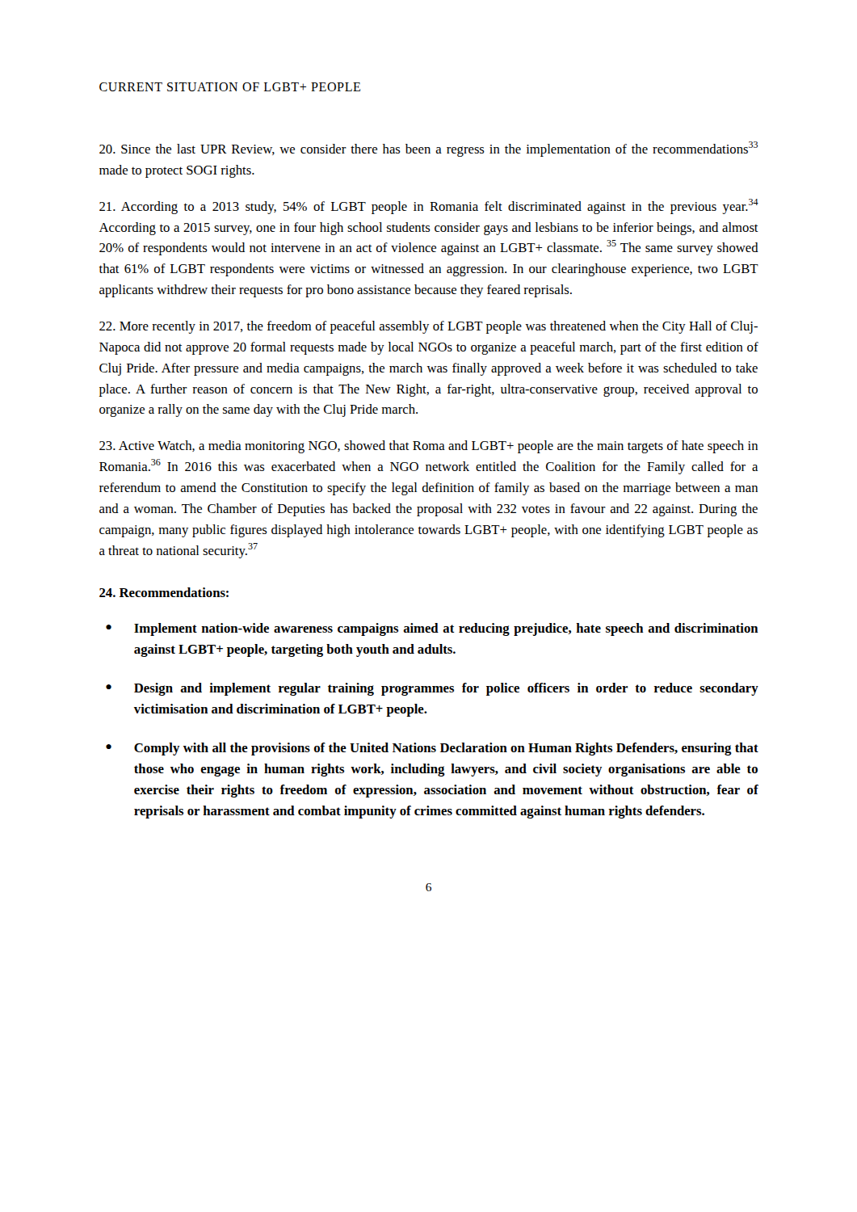CURRENT SITUATION OF LGBT+ PEOPLE
20. Since the last UPR Review, we consider there has been a regress in the implementation of the recommendations33 made to protect SOGI rights.
21. According to a 2013 study, 54% of LGBT people in Romania felt discriminated against in the previous year.34 According to a 2015 survey, one in four high school students consider gays and lesbians to be inferior beings, and almost 20% of respondents would not intervene in an act of violence against an LGBT+ classmate. 35 The same survey showed that 61% of LGBT respondents were victims or witnessed an aggression. In our clearinghouse experience, two LGBT applicants withdrew their requests for pro bono assistance because they feared reprisals.
22. More recently in 2017, the freedom of peaceful assembly of LGBT people was threatened when the City Hall of Cluj-Napoca did not approve 20 formal requests made by local NGOs to organize a peaceful march, part of the first edition of Cluj Pride. After pressure and media campaigns, the march was finally approved a week before it was scheduled to take place. A further reason of concern is that The New Right, a far-right, ultra-conservative group, received approval to organize a rally on the same day with the Cluj Pride march.
23. Active Watch, a media monitoring NGO, showed that Roma and LGBT+ people are the main targets of hate speech in Romania.36 In 2016 this was exacerbated when a NGO network entitled the Coalition for the Family called for a referendum to amend the Constitution to specify the legal definition of family as based on the marriage between a man and a woman. The Chamber of Deputies has backed the proposal with 232 votes in favour and 22 against. During the campaign, many public figures displayed high intolerance towards LGBT+ people, with one identifying LGBT people as a threat to national security.37
24. Recommendations:
Implement nation-wide awareness campaigns aimed at reducing prejudice, hate speech and discrimination against LGBT+ people, targeting both youth and adults.
Design and implement regular training programmes for police officers in order to reduce secondary victimisation and discrimination of LGBT+ people.
Comply with all the provisions of the United Nations Declaration on Human Rights Defenders, ensuring that those who engage in human rights work, including lawyers, and civil society organisations are able to exercise their rights to freedom of expression, association and movement without obstruction, fear of reprisals or harassment and combat impunity of crimes committed against human rights defenders.
6